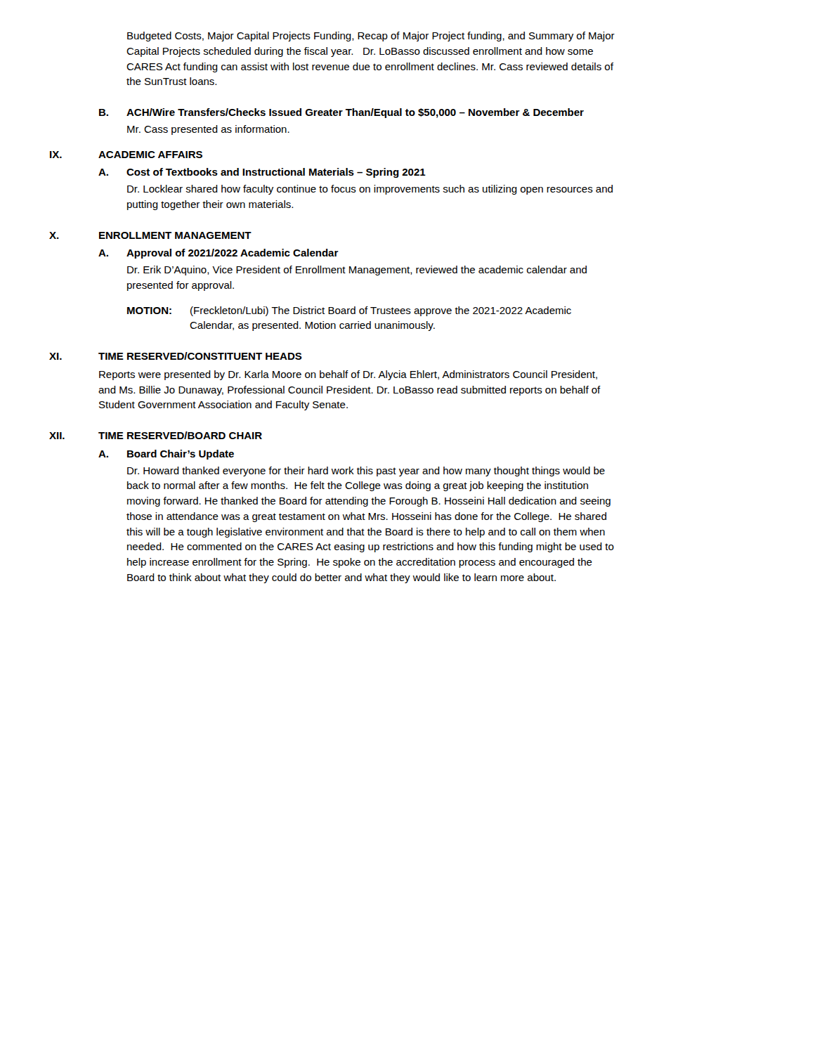Budgeted Costs, Major Capital Projects Funding, Recap of Major Project funding, and Summary of Major Capital Projects scheduled during the fiscal year. Dr. LoBasso discussed enrollment and how some CARES Act funding can assist with lost revenue due to enrollment declines. Mr. Cass reviewed details of the SunTrust loans.
B. ACH/Wire Transfers/Checks Issued Greater Than/Equal to $50,000 – November & December
Mr. Cass presented as information.
IX. ACADEMIC AFFAIRS
A. Cost of Textbooks and Instructional Materials – Spring 2021
Dr. Locklear shared how faculty continue to focus on improvements such as utilizing open resources and putting together their own materials.
X. ENROLLMENT MANAGEMENT
A. Approval of 2021/2022 Academic Calendar
Dr. Erik D’Aquino, Vice President of Enrollment Management, reviewed the academic calendar and presented for approval.
MOTION: (Freckleton/Lubi) The District Board of Trustees approve the 2021-2022 Academic Calendar, as presented. Motion carried unanimously.
XI. TIME RESERVED/CONSTITUENT HEADS
Reports were presented by Dr. Karla Moore on behalf of Dr. Alycia Ehlert, Administrators Council President, and Ms. Billie Jo Dunaway, Professional Council President. Dr. LoBasso read submitted reports on behalf of Student Government Association and Faculty Senate.
XII. TIME RESERVED/BOARD CHAIR
A. Board Chair’s Update
Dr. Howard thanked everyone for their hard work this past year and how many thought things would be back to normal after a few months. He felt the College was doing a great job keeping the institution moving forward. He thanked the Board for attending the Forough B. Hosseini Hall dedication and seeing those in attendance was a great testament on what Mrs. Hosseini has done for the College. He shared this will be a tough legislative environment and that the Board is there to help and to call on them when needed. He commented on the CARES Act easing up restrictions and how this funding might be used to help increase enrollment for the Spring. He spoke on the accreditation process and encouraged the Board to think about what they could do better and what they would like to learn more about.